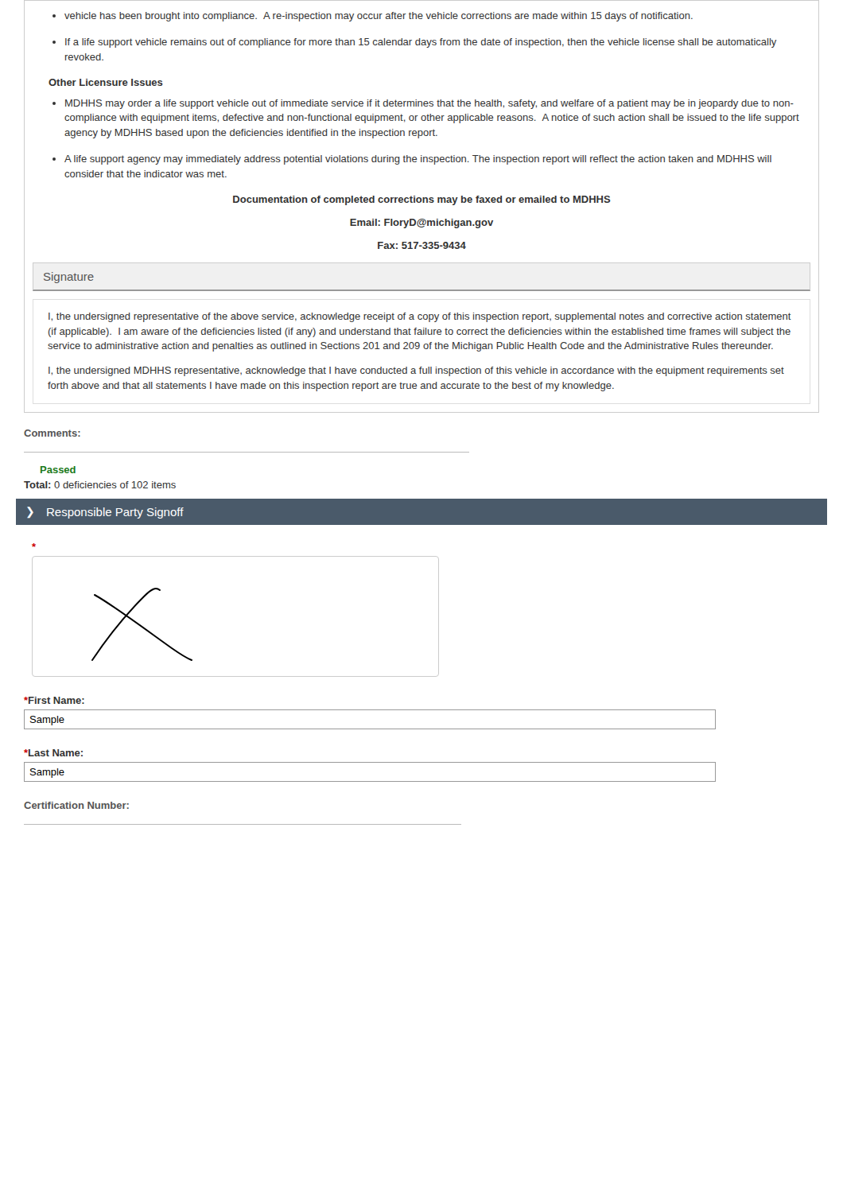vehicle has been brought into compliance. A re-inspection may occur after the vehicle corrections are made within 15 days of notification.
If a life support vehicle remains out of compliance for more than 15 calendar days from the date of inspection, then the vehicle license shall be automatically revoked.
Other Licensure Issues
MDHHS may order a life support vehicle out of immediate service if it determines that the health, safety, and welfare of a patient may be in jeopardy due to non-compliance with equipment items, defective and non-functional equipment, or other applicable reasons. A notice of such action shall be issued to the life support agency by MDHHS based upon the deficiencies identified in the inspection report.
A life support agency may immediately address potential violations during the inspection. The inspection report will reflect the action taken and MDHHS will consider that the indicator was met.
Documentation of completed corrections may be faxed or emailed to MDHHS
Email: FloryD@michigan.gov
Fax: 517-335-9434
Signature
I, the undersigned representative of the above service, acknowledge receipt of a copy of this inspection report, supplemental notes and corrective action statement (if applicable). I am aware of the deficiencies listed (if any) and understand that failure to correct the deficiencies within the established time frames will subject the service to administrative action and penalties as outlined in Sections 201 and 209 of the Michigan Public Health Code and the Administrative Rules thereunder.
I, the undersigned MDHHS representative, acknowledge that I have conducted a full inspection of this vehicle in accordance with the equipment requirements set forth above and that all statements I have made on this inspection report are true and accurate to the best of my knowledge.
Comments:
Passed
Total: 0 deficiencies of 102 items
❯ Responsible Party Signoff
*
*First Name:
*Last Name:
Certification Number: